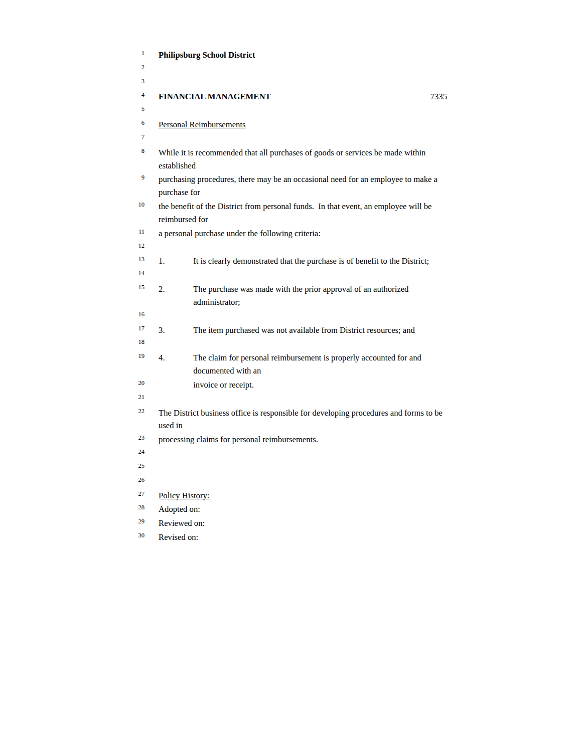| 1 | Philipsburg School District |
| 2 | |
| 3 | |
| 4 | FINANCIAL MANAGEMENT 7335 |
| 5 | |
| 6 | Personal Reimbursements |
| 7 | |
| 8 | While it is recommended that all purchases of goods or services be made within established |
| 9 | purchasing procedures, there may be an occasional need for an employee to make a purchase for |
| 10 | the benefit of the District from personal funds. In that event, an employee will be reimbursed for |
| 11 | a personal purchase under the following criteria: |
| 12 | |
| 13 | 1. It is clearly demonstrated that the purchase is of benefit to the District; |
| 14 | |
| 15 | 2. The purchase was made with the prior approval of an authorized administrator; |
| 16 | |
| 17 | 3. The item purchased was not available from District resources; and |
| 18 | |
| 19 | 4. The claim for personal reimbursement is properly accounted for and documented with an |
| 20 | invoice or receipt. |
| 21 | |
| 22 | The District business office is responsible for developing procedures and forms to be used in |
| 23 | processing claims for personal reimbursements. |
| 24 | |
| 25 | |
| 26 | |
| 27 | Policy History: |
| 28 | Adopted on: |
| 29 | Reviewed on: |
| 30 | Revised on: |